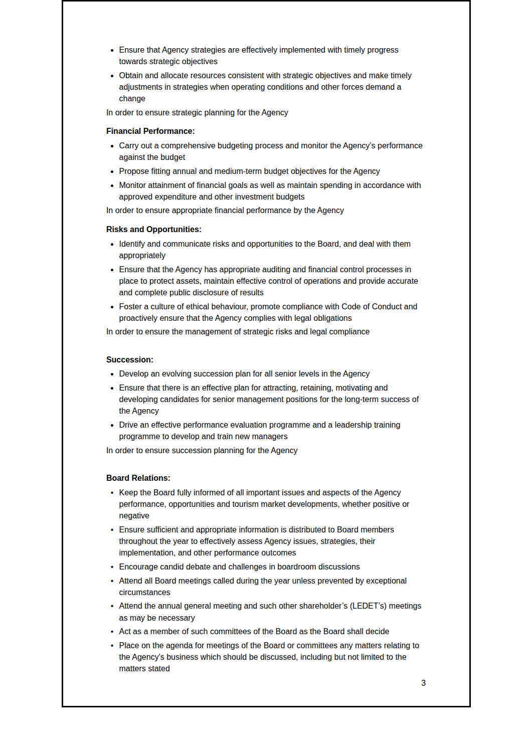Ensure that Agency strategies are effectively implemented with timely progress towards strategic objectives
Obtain and allocate resources consistent with strategic objectives and make timely adjustments in strategies when operating conditions and other forces demand a change
In order to ensure strategic planning for the Agency
Financial Performance:
Carry out a comprehensive budgeting process and monitor the Agency’s performance against the budget
Propose fitting annual and medium-term budget objectives for the Agency
Monitor attainment of financial goals as well as maintain spending in accordance with approved expenditure and other investment budgets
In order to ensure appropriate financial performance by the Agency
Risks and Opportunities:
Identify and communicate risks and opportunities to the Board, and deal with them appropriately
Ensure that the Agency has appropriate auditing and financial control processes in place to protect assets, maintain effective control of operations and provide accurate and complete public disclosure of results
Foster a culture of ethical behaviour, promote compliance with Code of Conduct and proactively ensure that the Agency complies with legal obligations
In order to ensure the management of strategic risks and legal compliance
Succession:
Develop an evolving succession plan for all senior levels in the Agency
Ensure that there is an effective plan for attracting, retaining, motivating and developing candidates for senior management positions for the long-term success of the Agency
Drive an effective performance evaluation programme and a leadership training programme to develop and train new managers
In order to ensure succession planning for the Agency
Board Relations:
Keep the Board fully informed of all important issues and aspects of the Agency performance, opportunities and tourism market developments, whether positive or negative
Ensure sufficient and appropriate information is distributed to Board members throughout the year to effectively assess Agency issues, strategies, their implementation, and other performance outcomes
Encourage candid debate and challenges in boardroom discussions
Attend all Board meetings called during the year unless prevented by exceptional circumstances
Attend the annual general meeting and such other shareholder’s (LEDET’s) meetings as may be necessary
Act as a member of such committees of the Board as the Board shall decide
Place on the agenda for meetings of the Board or committees any matters relating to the Agency's business which should be discussed, including but not limited to the matters stated
3